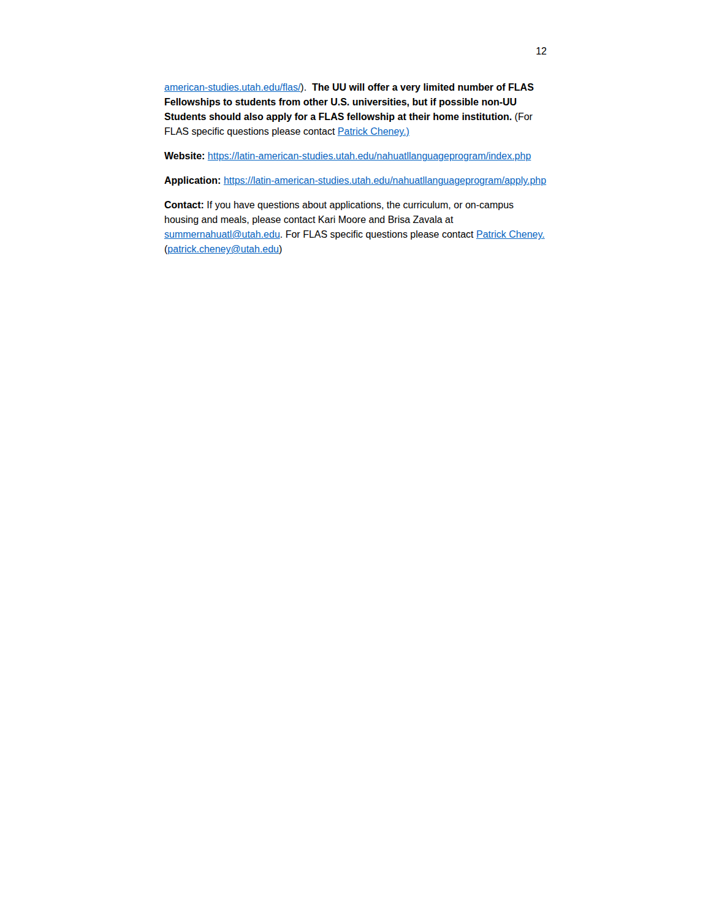12
american-studies.utah.edu/flas/). The UU will offer a very limited number of FLAS Fellowships to students from other U.S. universities, but if possible non-UU Students should also apply for a FLAS fellowship at their home institution. (For FLAS specific questions please contact Patrick Cheney.)
Website: https://latin-american-studies.utah.edu/nahuatllanguageprogram/index.php
Application: https://latin-american-studies.utah.edu/nahuatllanguageprogram/apply.php
Contact: If you have questions about applications, the curriculum, or on-campus housing and meals, please contact Kari Moore and Brisa Zavala at summernahuatl@utah.edu. For FLAS specific questions please contact Patrick Cheney. (patrick.cheney@utah.edu)